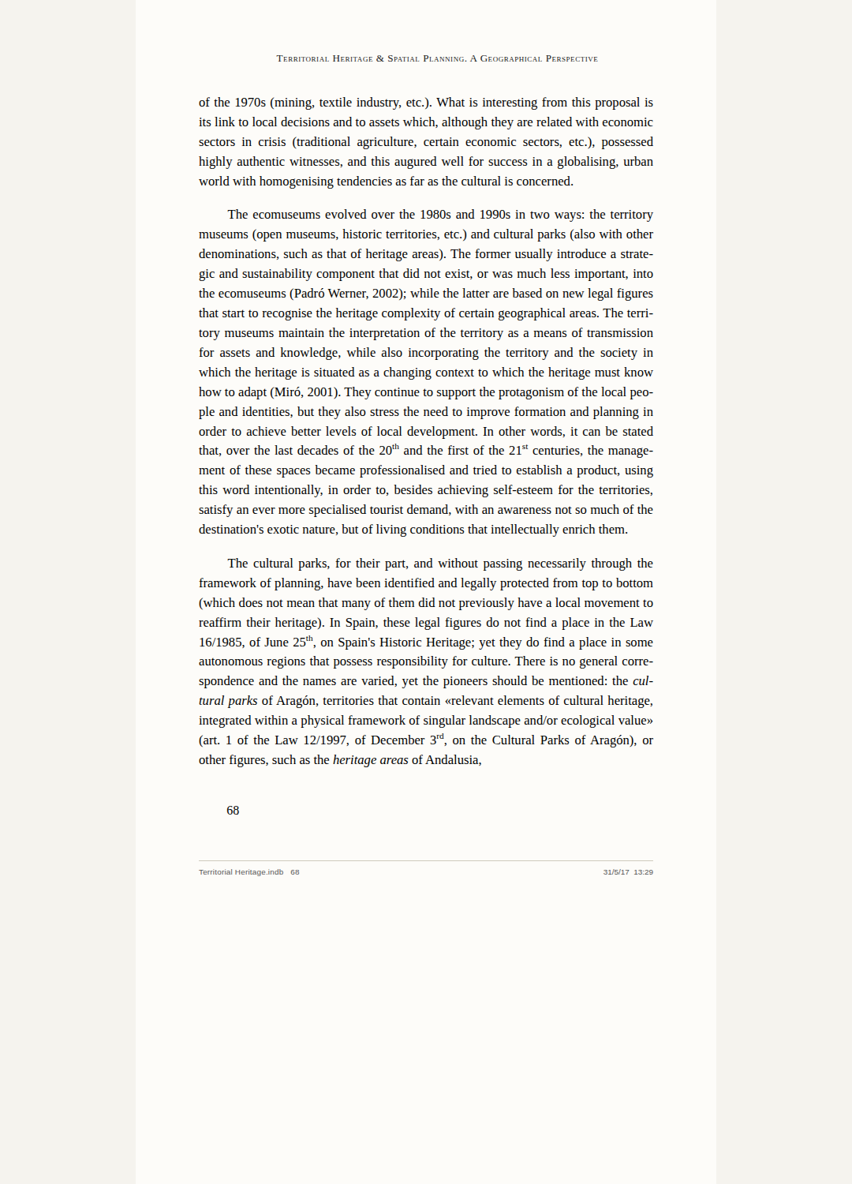Territorial Heritage & Spatial Planning. A Geographical Perspective
of the 1970s (mining, textile industry, etc.). What is interesting from this proposal is its link to local decisions and to assets which, although they are related with economic sectors in crisis (traditional agriculture, certain economic sectors, etc.), possessed highly authentic witnesses, and this augured well for success in a globalising, urban world with homogenising tendencies as far as the cultural is concerned.
The ecomuseums evolved over the 1980s and 1990s in two ways: the territory museums (open museums, historic territories, etc.) and cultural parks (also with other denominations, such as that of heritage areas). The former usually introduce a strategic and sustainability component that did not exist, or was much less important, into the ecomuseums (Padró Werner, 2002); while the latter are based on new legal figures that start to recognise the heritage complexity of certain geographical areas. The territory museums maintain the interpretation of the territory as a means of transmission for assets and knowledge, while also incorporating the territory and the society in which the heritage is situated as a changing context to which the heritage must know how to adapt (Miró, 2001). They continue to support the protagonism of the local people and identities, but they also stress the need to improve formation and planning in order to achieve better levels of local development. In other words, it can be stated that, over the last decades of the 20th and the first of the 21st centuries, the management of these spaces became professionalised and tried to establish a product, using this word intentionally, in order to, besides achieving self-esteem for the territories, satisfy an ever more specialised tourist demand, with an awareness not so much of the destination's exotic nature, but of living conditions that intellectually enrich them.
The cultural parks, for their part, and without passing necessarily through the framework of planning, have been identified and legally protected from top to bottom (which does not mean that many of them did not previously have a local movement to reaffirm their heritage). In Spain, these legal figures do not find a place in the Law 16/1985, of June 25th, on Spain's Historic Heritage; yet they do find a place in some autonomous regions that possess responsibility for culture. There is no general correspondence and the names are varied, yet the pioneers should be mentioned: the cultural parks of Aragón, territories that contain «relevant elements of cultural heritage, integrated within a physical framework of singular landscape and/or ecological value» (art. 1 of the Law 12/1997, of December 3rd, on the Cultural Parks of Aragón), or other figures, such as the heritage areas of Andalusia,
68
Territorial Heritage.indb 68 31/5/17 13:29